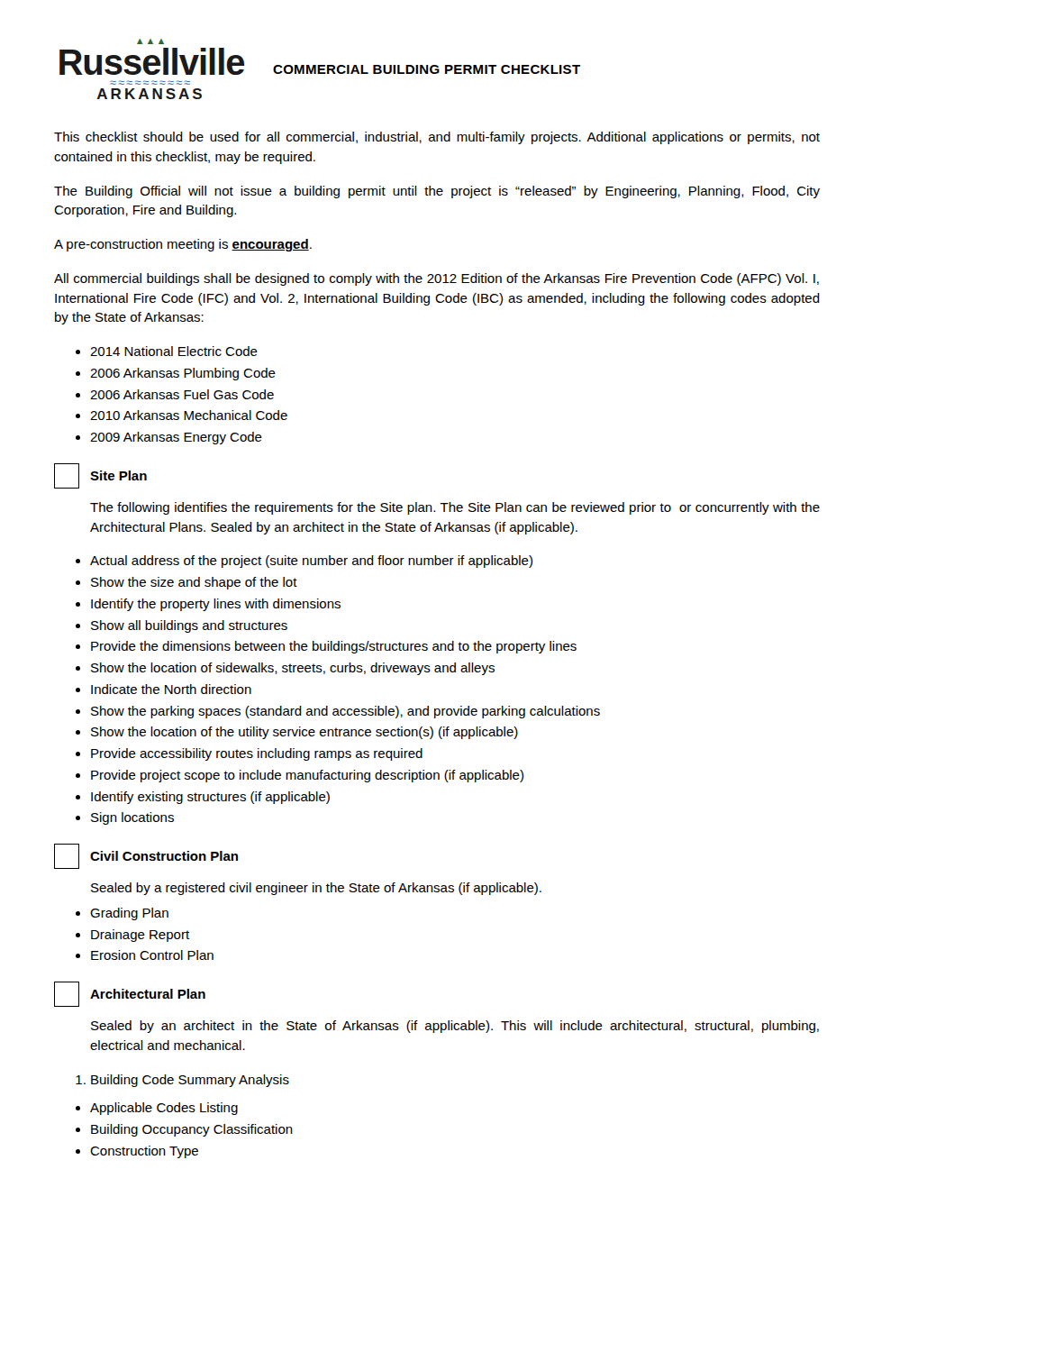▲▲▲
Russellville
≈≈≈≈≈≈≈≈≈≈
ARKANSAS
COMMERCIAL BUILDING PERMIT CHECKLIST
This checklist should be used for all commercial, industrial, and multi-family projects. Additional applications or permits, not contained in this checklist, may be required.
The Building Official will not issue a building permit until the project is “released” by Engineering, Planning, Flood, City Corporation, Fire and Building.
A pre-construction meeting is encouraged.
All commercial buildings shall be designed to comply with the 2012 Edition of the Arkansas Fire Prevention Code (AFPC) Vol. I, International Fire Code (IFC) and Vol. 2, International Building Code (IBC) as amended, including the following codes adopted by the State of Arkansas:
2014 National Electric Code
2006 Arkansas Plumbing Code
2006 Arkansas Fuel Gas Code
2010 Arkansas Mechanical Code
2009 Arkansas Energy Code
Site Plan
The following identifies the requirements for the Site plan. The Site Plan can be reviewed prior to or concurrently with the Architectural Plans. Sealed by an architect in the State of Arkansas (if applicable).
Actual address of the project (suite number and floor number if applicable)
Show the size and shape of the lot
Identify the property lines with dimensions
Show all buildings and structures
Provide the dimensions between the buildings/structures and to the property lines
Show the location of sidewalks, streets, curbs, driveways and alleys
Indicate the North direction
Show the parking spaces (standard and accessible), and provide parking calculations
Show the location of the utility service entrance section(s) (if applicable)
Provide accessibility routes including ramps as required
Provide project scope to include manufacturing description (if applicable)
Identify existing structures (if applicable)
Sign locations
Civil Construction Plan
Sealed by a registered civil engineer in the State of Arkansas (if applicable).
Grading Plan
Drainage Report
Erosion Control Plan
Architectural Plan
Sealed by an architect in the State of Arkansas (if applicable). This will include architectural, structural, plumbing, electrical and mechanical.
Building Code Summary Analysis
Applicable Codes Listing
Building Occupancy Classification
Construction Type